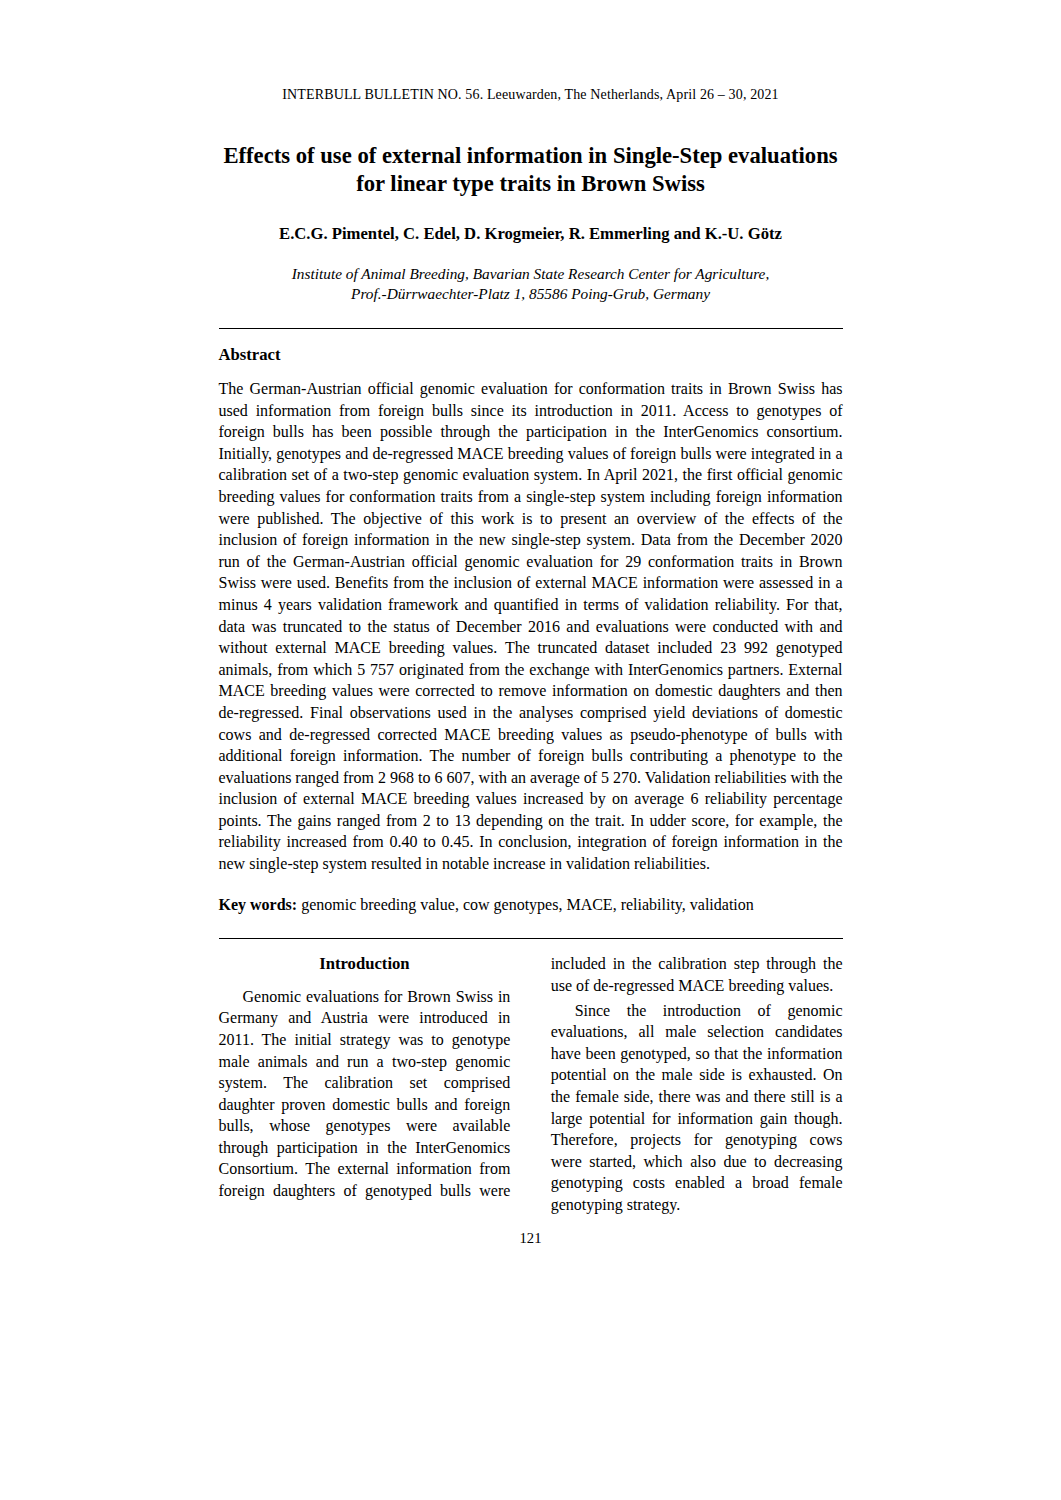INTERBULL BULLETIN NO. 56. Leeuwarden, The Netherlands, April 26 – 30, 2021
Effects of use of external information in Single-Step evaluations
for linear type traits in Brown Swiss
E.C.G. Pimentel, C. Edel, D. Krogmeier, R. Emmerling and K.-U. Götz
Institute of Animal Breeding, Bavarian State Research Center for Agriculture,
Prof.-Dürrwaechter-Platz 1, 85586 Poing-Grub, Germany
Abstract
The German-Austrian official genomic evaluation for conformation traits in Brown Swiss has used information from foreign bulls since its introduction in 2011. Access to genotypes of foreign bulls has been possible through the participation in the InterGenomics consortium. Initially, genotypes and de-regressed MACE breeding values of foreign bulls were integrated in a calibration set of a two-step genomic evaluation system. In April 2021, the first official genomic breeding values for conformation traits from a single-step system including foreign information were published. The objective of this work is to present an overview of the effects of the inclusion of foreign information in the new single-step system. Data from the December 2020 run of the German-Austrian official genomic evaluation for 29 conformation traits in Brown Swiss were used. Benefits from the inclusion of external MACE information were assessed in a minus 4 years validation framework and quantified in terms of validation reliability. For that, data was truncated to the status of December 2016 and evaluations were conducted with and without external MACE breeding values. The truncated dataset included 23 992 genotyped animals, from which 5 757 originated from the exchange with InterGenomics partners. External MACE breeding values were corrected to remove information on domestic daughters and then de-regressed. Final observations used in the analyses comprised yield deviations of domestic cows and de-regressed corrected MACE breeding values as pseudo-phenotype of bulls with additional foreign information. The number of foreign bulls contributing a phenotype to the evaluations ranged from 2 968 to 6 607, with an average of 5 270. Validation reliabilities with the inclusion of external MACE breeding values increased by on average 6 reliability percentage points. The gains ranged from 2 to 13 depending on the trait. In udder score, for example, the reliability increased from 0.40 to 0.45. In conclusion, integration of foreign information in the new single-step system resulted in notable increase in validation reliabilities.
Key words: genomic breeding value, cow genotypes, MACE, reliability, validation
Introduction
Genomic evaluations for Brown Swiss in Germany and Austria were introduced in 2011. The initial strategy was to genotype male animals and run a two-step genomic system. The calibration set comprised daughter proven domestic bulls and foreign bulls, whose genotypes were available through participation in the InterGenomics Consortium. The external information from foreign daughters of genotyped bulls were included in the calibration step through the use of de-regressed MACE breeding values.
Since the introduction of genomic evaluations, all male selection candidates have been genotyped, so that the information potential on the male side is exhausted. On the female side, there was and there still is a large potential for information gain though. Therefore, projects for genotyping cows were started, which also due to decreasing genotyping costs enabled a broad female genotyping strategy.
121